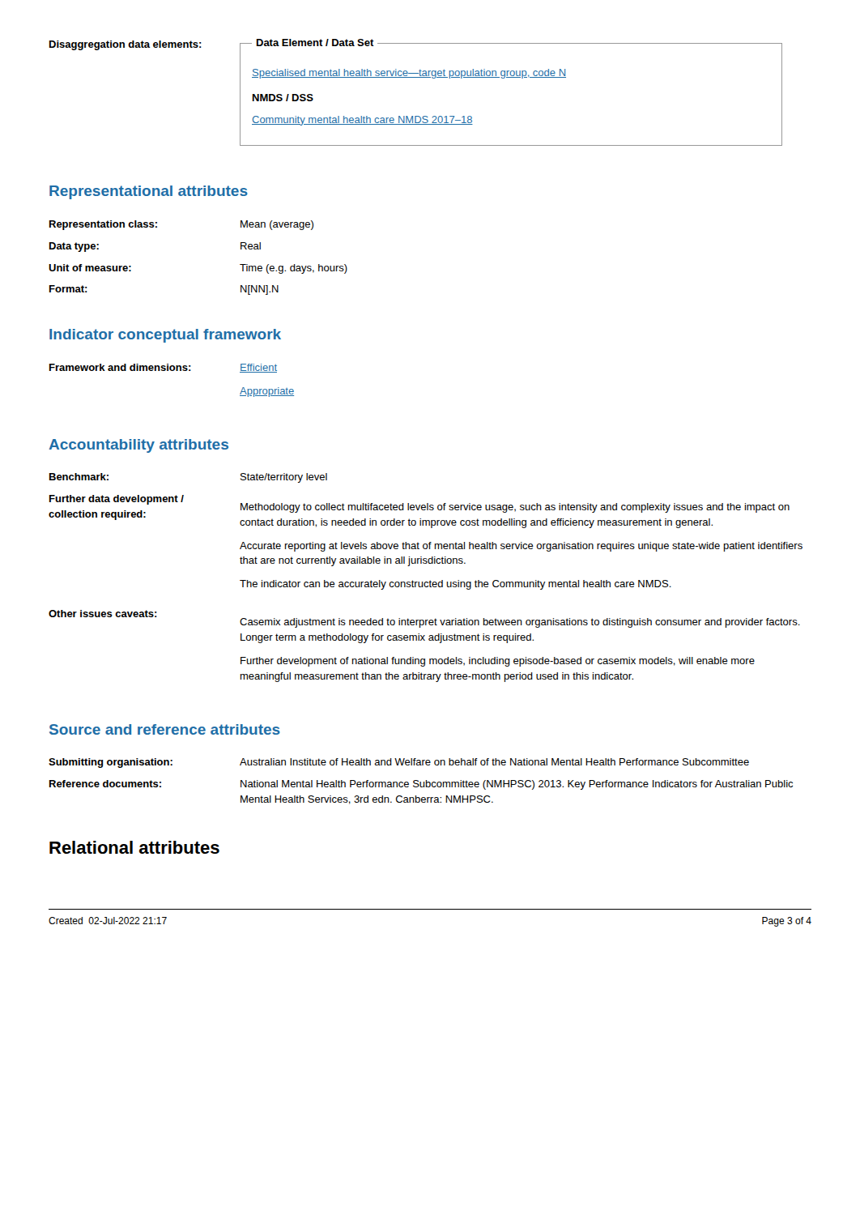| Disaggregation data elements: | Data Element / Data Set Specialised mental health service—target population group, code N NMDS / DSS Community mental health care NMDS 2017–18 |
Representational attributes
| Representation class: | Mean (average) |
| Data type: | Real |
| Unit of measure: | Time (e.g. days, hours) |
| Format: | N[NN].N |
Indicator conceptual framework
| Framework and dimensions: | Efficient Appropriate |
Accountability attributes
| Benchmark: | State/territory level |
| Further data development / collection required: | Methodology to collect multifaceted levels of service usage, such as intensity and complexity issues and the impact on contact duration, is needed in order to improve cost modelling and efficiency measurement in general. Accurate reporting at levels above that of mental health service organisation requires unique state-wide patient identifiers that are not currently available in all jurisdictions. The indicator can be accurately constructed using the Community mental health care NMDS. |
| Other issues caveats: | Casemix adjustment is needed to interpret variation between organisations to distinguish consumer and provider factors. Longer term a methodology for casemix adjustment is required. Further development of national funding models, including episode-based or casemix models, will enable more meaningful measurement than the arbitrary three-month period used in this indicator. |
Source and reference attributes
| Submitting organisation: | Australian Institute of Health and Welfare on behalf of the National Mental Health Performance Subcommittee |
| Reference documents: | National Mental Health Performance Subcommittee (NMHPSC) 2013. Key Performance Indicators for Australian Public Mental Health Services, 3rd edn. Canberra: NMHPSC. |
Relational attributes
Created 02-Jul-2022 21:17 Page 3 of 4